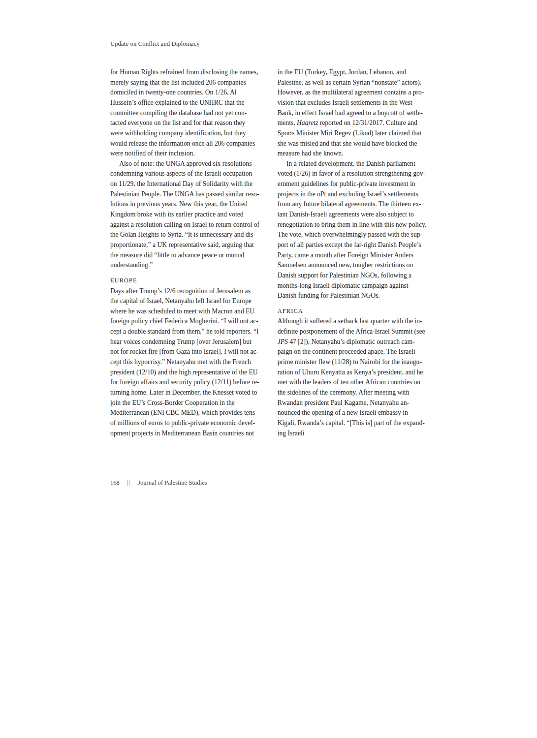Update on Conflict and Diplomacy
for Human Rights refrained from disclosing the names, merely saying that the list included 206 companies domiciled in twenty-one countries. On 1/26, Al Hussein’s office explained to the UNHRC that the committee compiling the database had not yet contacted everyone on the list and for that reason they were withholding company identification, but they would release the information once all 206 companies were notified of their inclusion.
Also of note: the UNGA approved six resolutions condemning various aspects of the Israeli occupation on 11/29, the International Day of Solidarity with the Palestinian People. The UNGA has passed similar resolutions in previous years. New this year, the United Kingdom broke with its earlier practice and voted against a resolution calling on Israel to return control of the Golan Heights to Syria. “It is unnecessary and disproportionate,” a UK representative said, arguing that the measure did “little to advance peace or mutual understanding.”
EUROPE
Days after Trump’s 12/6 recognition of Jerusalem as the capital of Israel, Netanyahu left Israel for Europe where he was scheduled to meet with Macron and EU foreign policy chief Federica Mogherini. “I will not accept a double standard from them,” he told reporters. “I hear voices condemning Trump [over Jerusalem] but not for rocket fire [from Gaza into Israel]. I will not accept this hypocrisy.” Netanyahu met with the French president (12/10) and the high representative of the EU for foreign affairs and security policy (12/11) before returning home. Later in December, the Knesset voted to join the EU’s Cross-Border Cooperation in the Mediterranean (ENI CBC MED), which provides tens of millions of euros to public-private economic development projects in Mediterranean Basin countries not in the EU (Turkey, Egypt, Jordan, Lebanon, and Palestine, as well as certain Syrian “nonstate” actors). However, as the multilateral agreement contains a provision that excludes Israeli settlements in the West Bank, in effect Israel had agreed to a boycott of settlements, Haaretz reported on 12/31/2017. Culture and Sports Minister Miri Regev (Likud) later claimed that she was misled and that she would have blocked the measure had she known.
In a related development, the Danish parliament voted (1/26) in favor of a resolution strengthening government guidelines for public-private investment in projects in the oPt and excluding Israel’s settlements from any future bilateral agreements. The thirteen extant Danish-Israeli agreements were also subject to renegotiation to bring them in line with this new policy. The vote, which overwhelmingly passed with the support of all parties except the far-right Danish People’s Party, came a month after Foreign Minister Anders Samuelsen announced new, tougher restrictions on Danish support for Palestinian NGOs, following a months-long Israeli diplomatic campaign against Danish funding for Palestinian NGOs.
AFRICA
Although it suffered a setback last quarter with the indefinite postponement of the Africa-Israel Summit (see JPS 47 [2]), Netanyahu’s diplomatic outreach campaign on the continent proceeded apace. The Israeli prime minister flew (11/28) to Nairobi for the inauguration of Uhuru Kenyatta as Kenya’s president, and he met with the leaders of ten other African countries on the sidelines of the ceremony. After meeting with Rwandan president Paul Kagame, Netanyahu announced the opening of a new Israeli embassy in Kigali, Rwanda’s capital. “[This is] part of the expanding Israeli
168 || Journal of Palestine Studies